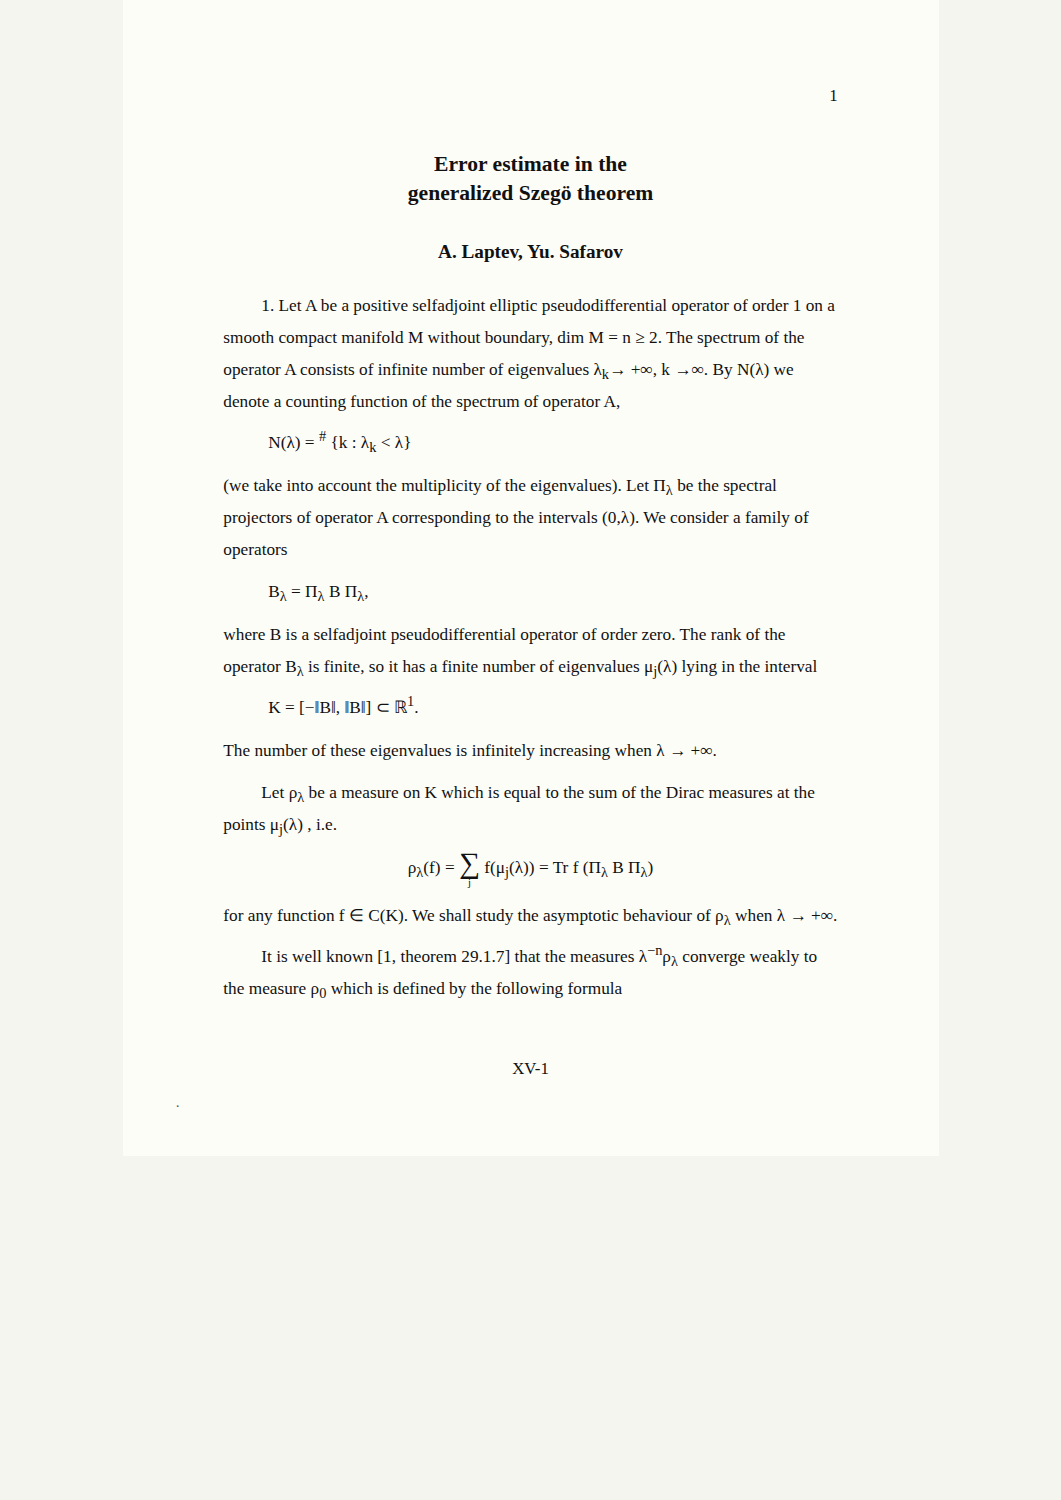1
Error estimate in the
generalized Szegö theorem
A. Laptev, Yu. Safarov
1. Let A be a positive selfadjoint elliptic pseudodifferential operator of order 1 on a smooth compact manifold M without boundary, dim M = n ≥ 2. The spectrum of the operator A consists of infinite number of eigenvalues λk→ +∞, k →∞. By N(λ) we denote a counting function of the spectrum of operator A,
N(λ) = # {k : λk < λ}
(we take into account the multiplicity of the eigenvalues). Let Πλ be the spectral projectors of operator A corresponding to the intervals (0,λ). We consider a family of operators
Bλ = Πλ B Πλ,
where B is a selfadjoint pseudodifferential operator of order zero. The rank of the operator Bλ is finite, so it has a finite number of eigenvalues μj(λ) lying in the interval
K = [−‖B‖, ‖B‖] ⊂ ℝ1.
The number of these eigenvalues is infinitely increasing when λ → +∞.
Let ρλ be a measure on K which is equal to the sum of the Dirac measures at the points μj(λ) , i.e.
ρλ(f) = ∑j f(μj(λ)) = Tr f (Πλ B Πλ)
for any function f ∈ C(K). We shall study the asymptotic behaviour of ρλ when λ → +∞.
It is well known [1, theorem 29.1.7] that the measures λ−nρλ converge weakly to the measure ρ0 which is defined by the following formula
XV-1
·